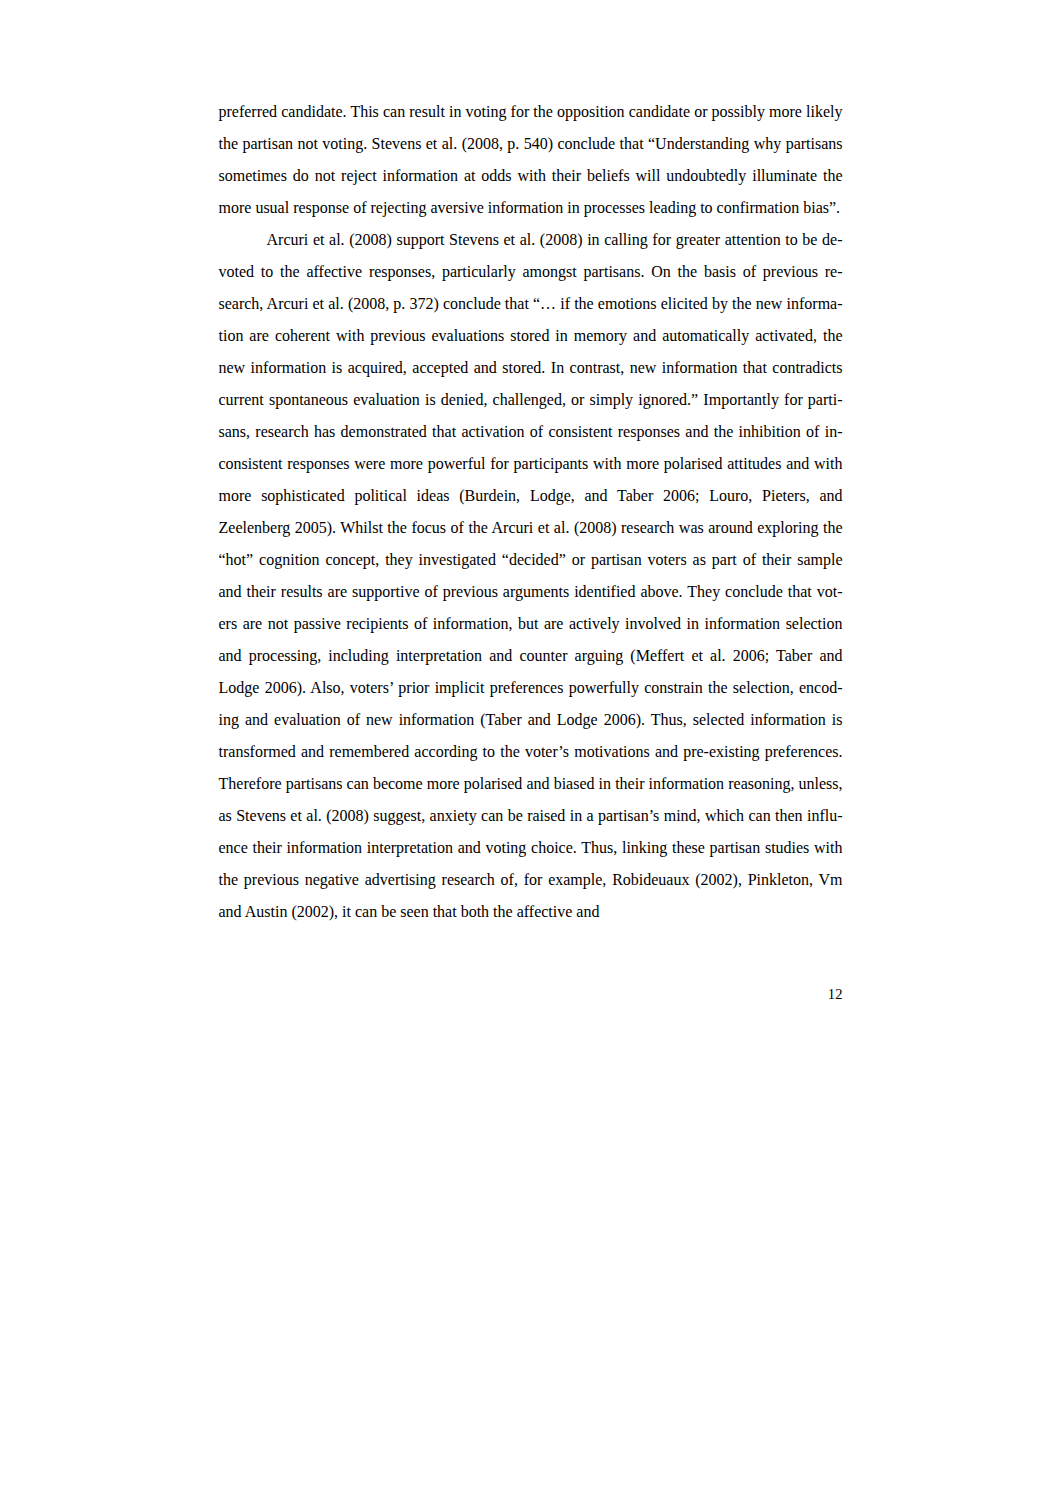preferred candidate. This can result in voting for the opposition candidate or possibly more likely the partisan not voting. Stevens et al. (2008, p. 540) conclude that “Understanding why partisans sometimes do not reject information at odds with their beliefs will undoubtedly illuminate the more usual response of rejecting aversive information in processes leading to confirmation bias”.
Arcuri et al. (2008) support Stevens et al. (2008) in calling for greater attention to be devoted to the affective responses, particularly amongst partisans. On the basis of previous research, Arcuri et al. (2008, p. 372) conclude that “… if the emotions elicited by the new information are coherent with previous evaluations stored in memory and automatically activated, the new information is acquired, accepted and stored. In contrast, new information that contradicts current spontaneous evaluation is denied, challenged, or simply ignored.” Importantly for partisans, research has demonstrated that activation of consistent responses and the inhibition of inconsistent responses were more powerful for participants with more polarised attitudes and with more sophisticated political ideas (Burdein, Lodge, and Taber 2006; Louro, Pieters, and Zeelenberg 2005). Whilst the focus of the Arcuri et al. (2008) research was around exploring the “hot” cognition concept, they investigated “decided” or partisan voters as part of their sample and their results are supportive of previous arguments identified above. They conclude that voters are not passive recipients of information, but are actively involved in information selection and processing, including interpretation and counter arguing (Meffert et al. 2006; Taber and Lodge 2006). Also, voters’ prior implicit preferences powerfully constrain the selection, encoding and evaluation of new information (Taber and Lodge 2006). Thus, selected information is transformed and remembered according to the voter’s motivations and pre-existing preferences. Therefore partisans can become more polarised and biased in their information reasoning, unless, as Stevens et al. (2008) suggest, anxiety can be raised in a partisan’s mind, which can then influence their information interpretation and voting choice. Thus, linking these partisan studies with the previous negative advertising research of, for example, Robideuaux (2002), Pinkleton, Vm and Austin (2002), it can be seen that both the affective and
12